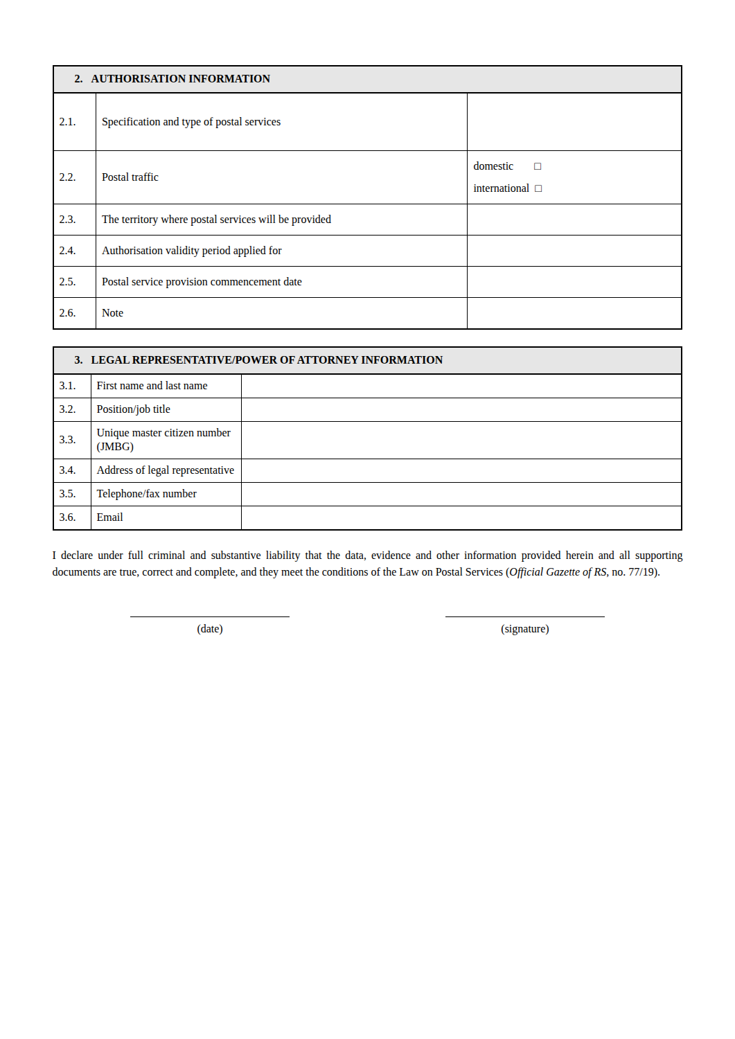| 2. AUTHORISATION INFORMATION |
| 2.1. | Specification and type of postal services | |
| 2.2. | Postal traffic | domestic □ international □ |
| 2.3. | The territory where postal services will be provided | |
| 2.4. | Authorisation validity period applied for | |
| 2.5. | Postal service provision commencement date | |
| 2.6. | Note | |
| 3. LEGAL REPRESENTATIVE/POWER OF ATTORNEY INFORMATION |
| 3.1. | First name and last name | |
| 3.2. | Position/job title | |
| 3.3. | Unique master citizen number (JMBG) | |
| 3.4. | Address of legal representative | |
| 3.5. | Telephone/fax number | |
| 3.6. | Email | |
I declare under full criminal and substantive liability that the data, evidence and other information provided herein and all supporting documents are true, correct and complete, and they meet the conditions of the Law on Postal Services (Official Gazette of RS, no. 77/19).
| (date) | (signature) |